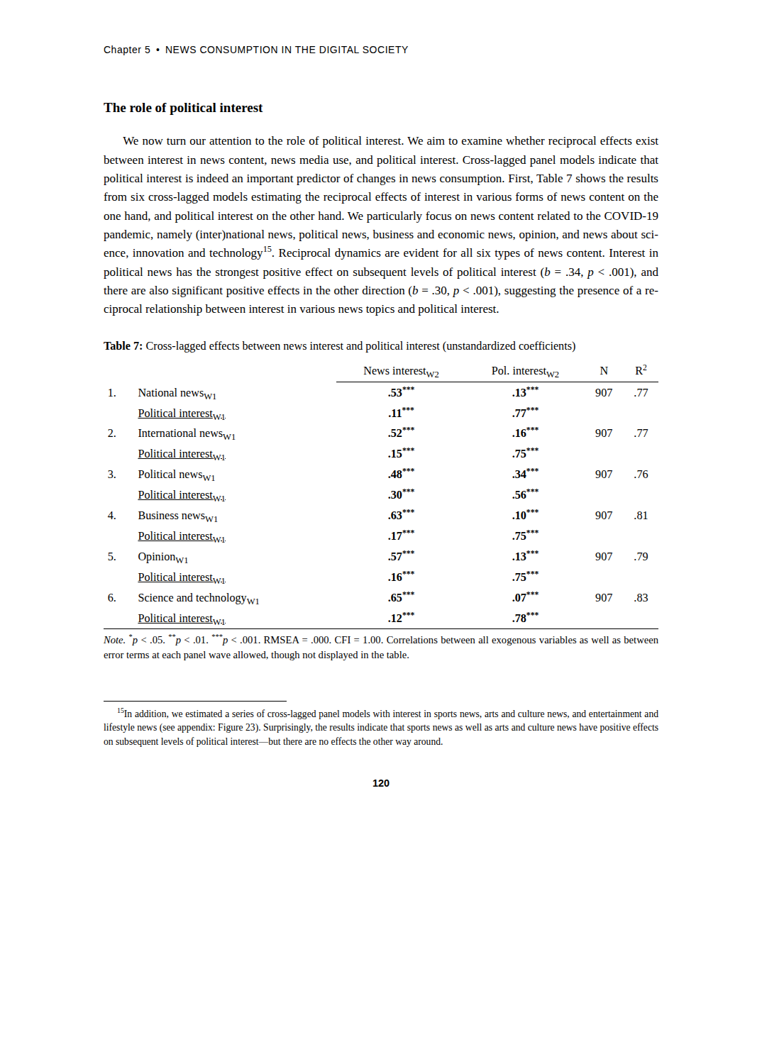Chapter 5•News consumption in the digital society
The role of political interest
We now turn our attention to the role of political interest. We aim to examine whether reciprocal effects exist between interest in news content, news media use, and political interest. Cross-lagged panel models indicate that political interest is indeed an important predictor of changes in news consumption. First, Table 7 shows the results from six cross-lagged models estimating the reciprocal effects of interest in various forms of news content on the one hand, and political interest on the other hand. We particularly focus on news content related to the COVID-19 pandemic, namely (inter)national news, political news, business and economic news, opinion, and news about science, innovation and technology15. Reciprocal dynamics are evident for all six types of news content. Interest in political news has the strongest positive effect on subsequent levels of political interest (b = .34, p < .001), and there are also significant positive effects in the other direction (b = .30, p < .001), suggesting the presence of a reciprocal relationship between interest in various news topics and political interest.
Table 7: Cross-lagged effects between news interest and political interest (unstandardized coefficients)
| | | News interest W2 | Pol. interest W2 | N | R 2 |
| --- | --- | --- | --- | --- | --- |
| 1. | National news W1 | .53 *** | .13 *** | 907 | .77 |
| | Political interest W1 | .11 *** | .77 *** | | |
| 2. | International news W1 | .52 *** | .16 *** | 907 | .77 |
| | Political interest W1 | .15 *** | .75 *** | | |
| 3. | Political news W1 | .48 *** | .34 *** | 907 | .76 |
| | Political interest W1 | .30 *** | .56 *** | | |
| 4. | Business news W1 | .63 *** | .10 *** | 907 | .81 |
| | Political interest W1 | .17 *** | .75 *** | | |
| 5. | Opinion W1 | .57 *** | .13 *** | 907 | .79 |
| | Political interest W1 | .16 *** | .75 *** | | |
| 6. | Science and technology W1 | .65 *** | .07 *** | 907 | .83 |
| | Political interest W1 | .12 *** | .78 *** | | |
Note. *p < .05. **p < .01. ***p < .001. RMSEA = .000. CFI = 1.00. Correlations between all exogenous variables as well as between error terms at each panel wave allowed, though not displayed in the table.
15In addition, we estimated a series of cross-lagged panel models with interest in sports news, arts and culture news, and entertainment and lifestyle news (see appendix: Figure 23). Surprisingly, the results indicate that sports news as well as arts and culture news have positive effects on subsequent levels of political interest—but there are no effects the other way around.
120